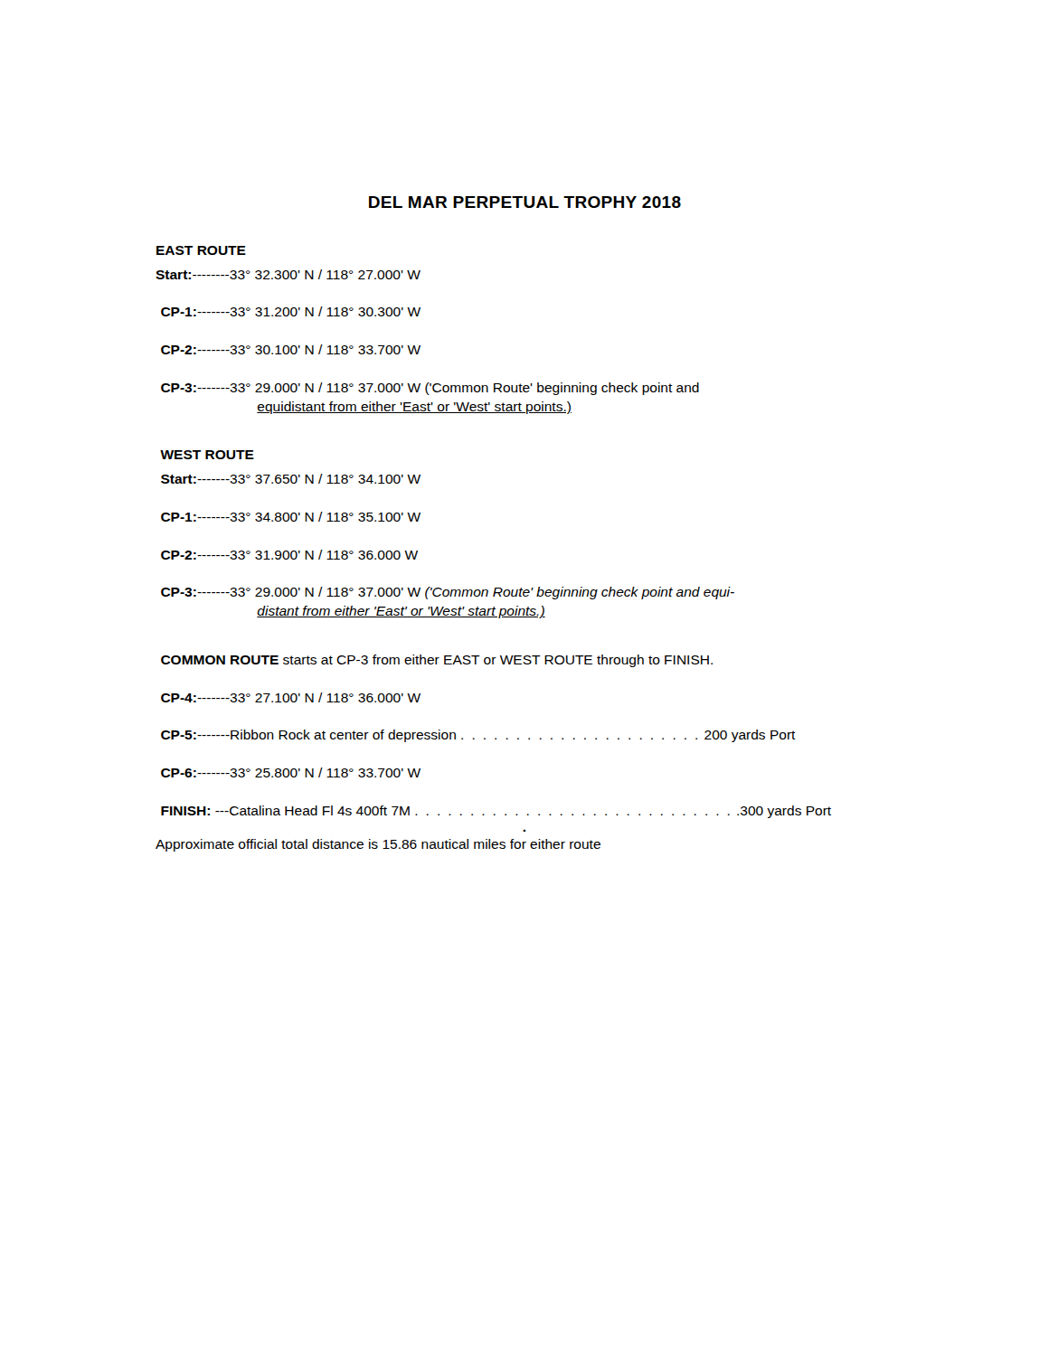DEL MAR PERPETUAL TROPHY 2018
EAST ROUTE
Start:--------33° 32.300' N / 118° 27.000' W
CP-1:-------33° 31.200' N / 118° 30.300' W
CP-2:-------33° 30.100' N / 118° 33.700' W
CP-3:-------33° 29.000' N / 118° 37.000' W ('Common Route' beginning check point and equidistant from either 'East' or 'West' start points.)
WEST ROUTE
Start:-------33° 37.650' N / 118° 34.100' W
CP-1:-------33° 34.800' N / 118° 35.100' W
CP-2:-------33° 31.900' N / 118° 36.000 W
CP-3:-------33° 29.000' N / 118° 37.000' W ('Common Route' beginning check point and equi- distant from either 'East' or 'West' start points.)
COMMON ROUTE starts at CP-3 from either EAST or WEST ROUTE through to FINISH.
CP-4:-------33° 27.100' N / 118° 36.000' W
CP-5:-------Ribbon Rock at center of depression . . . . . . . . . . . . . . . . . . . . . . 200 yards Port
CP-6:-------33° 25.800' N / 118° 33.700' W
FINISH: ---Catalina Head Fl 4s 400ft 7M . . . . . . . . . . . . . . . . . . . . . . . . . . . . . .300 yards Port
.
Approximate official total distance is 15.86 nautical miles for either route